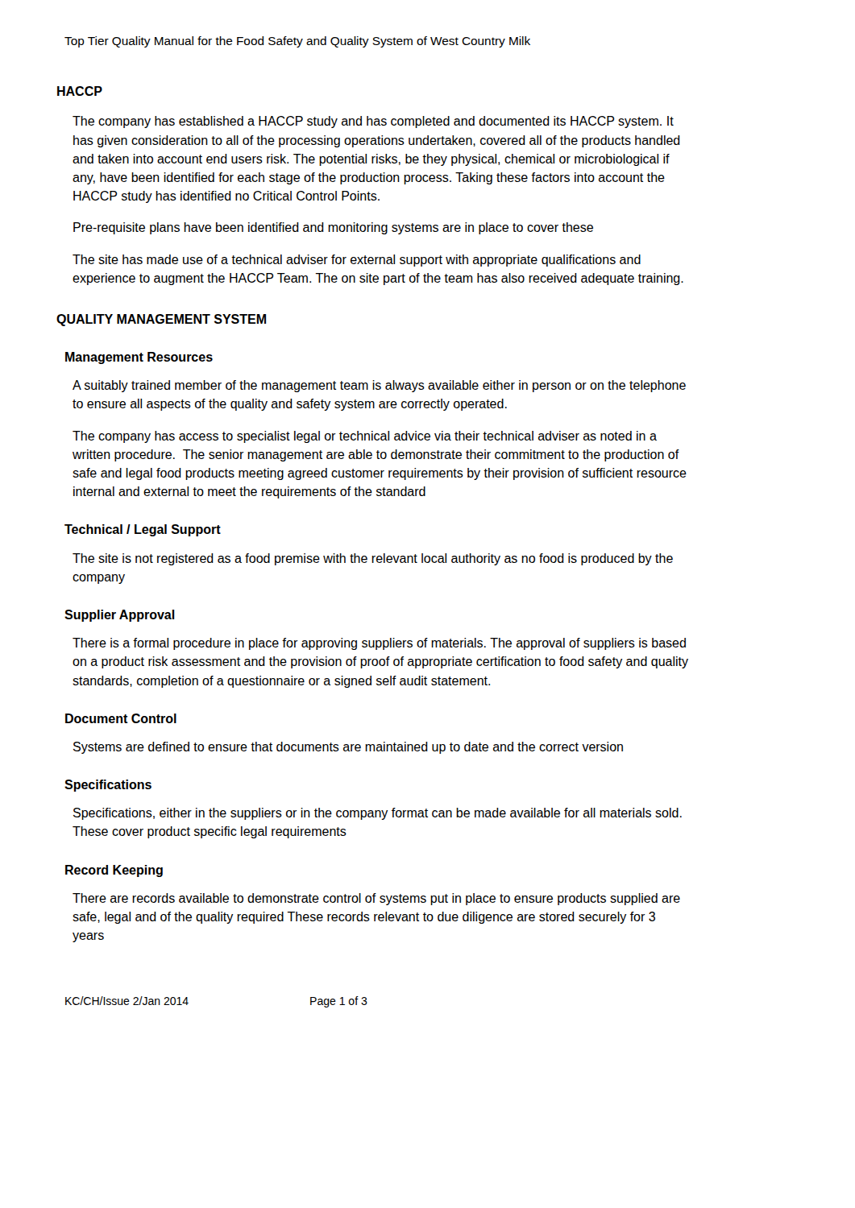Top Tier Quality Manual for the Food Safety and Quality System of West Country Milk
HACCP
The company has established a HACCP study and has completed and documented its HACCP system. It has given consideration to all of the processing operations undertaken, covered all of the products handled and taken into account end users risk. The potential risks, be they physical, chemical or microbiological if any, have been identified for each stage of the production process. Taking these factors into account the HACCP study has identified no Critical Control Points.
Pre-requisite plans have been identified and monitoring systems are in place to cover these
The site has made use of a technical adviser for external support with appropriate qualifications and experience to augment the HACCP Team. The on site part of the team has also received adequate training.
QUALITY MANAGEMENT SYSTEM
Management Resources
A suitably trained member of the management team is always available either in person or on the telephone to ensure all aspects of the quality and safety system are correctly operated.
The company has access to specialist legal or technical advice via their technical adviser as noted in a written procedure. The senior management are able to demonstrate their commitment to the production of safe and legal food products meeting agreed customer requirements by their provision of sufficient resource internal and external to meet the requirements of the standard
Technical / Legal Support
The site is not registered as a food premise with the relevant local authority as no food is produced by the company
Supplier Approval
There is a formal procedure in place for approving suppliers of materials. The approval of suppliers is based on a product risk assessment and the provision of proof of appropriate certification to food safety and quality standards, completion of a questionnaire or a signed self audit statement.
Document Control
Systems are defined to ensure that documents are maintained up to date and the correct version
Specifications
Specifications, either in the suppliers or in the company format can be made available for all materials sold. These cover product specific legal requirements
Record Keeping
There are records available to demonstrate control of systems put in place to ensure products supplied are safe, legal and of the quality required These records relevant to due diligence are stored securely for 3 years
KC/CH/Issue 2/Jan 2014Page 1 of 3